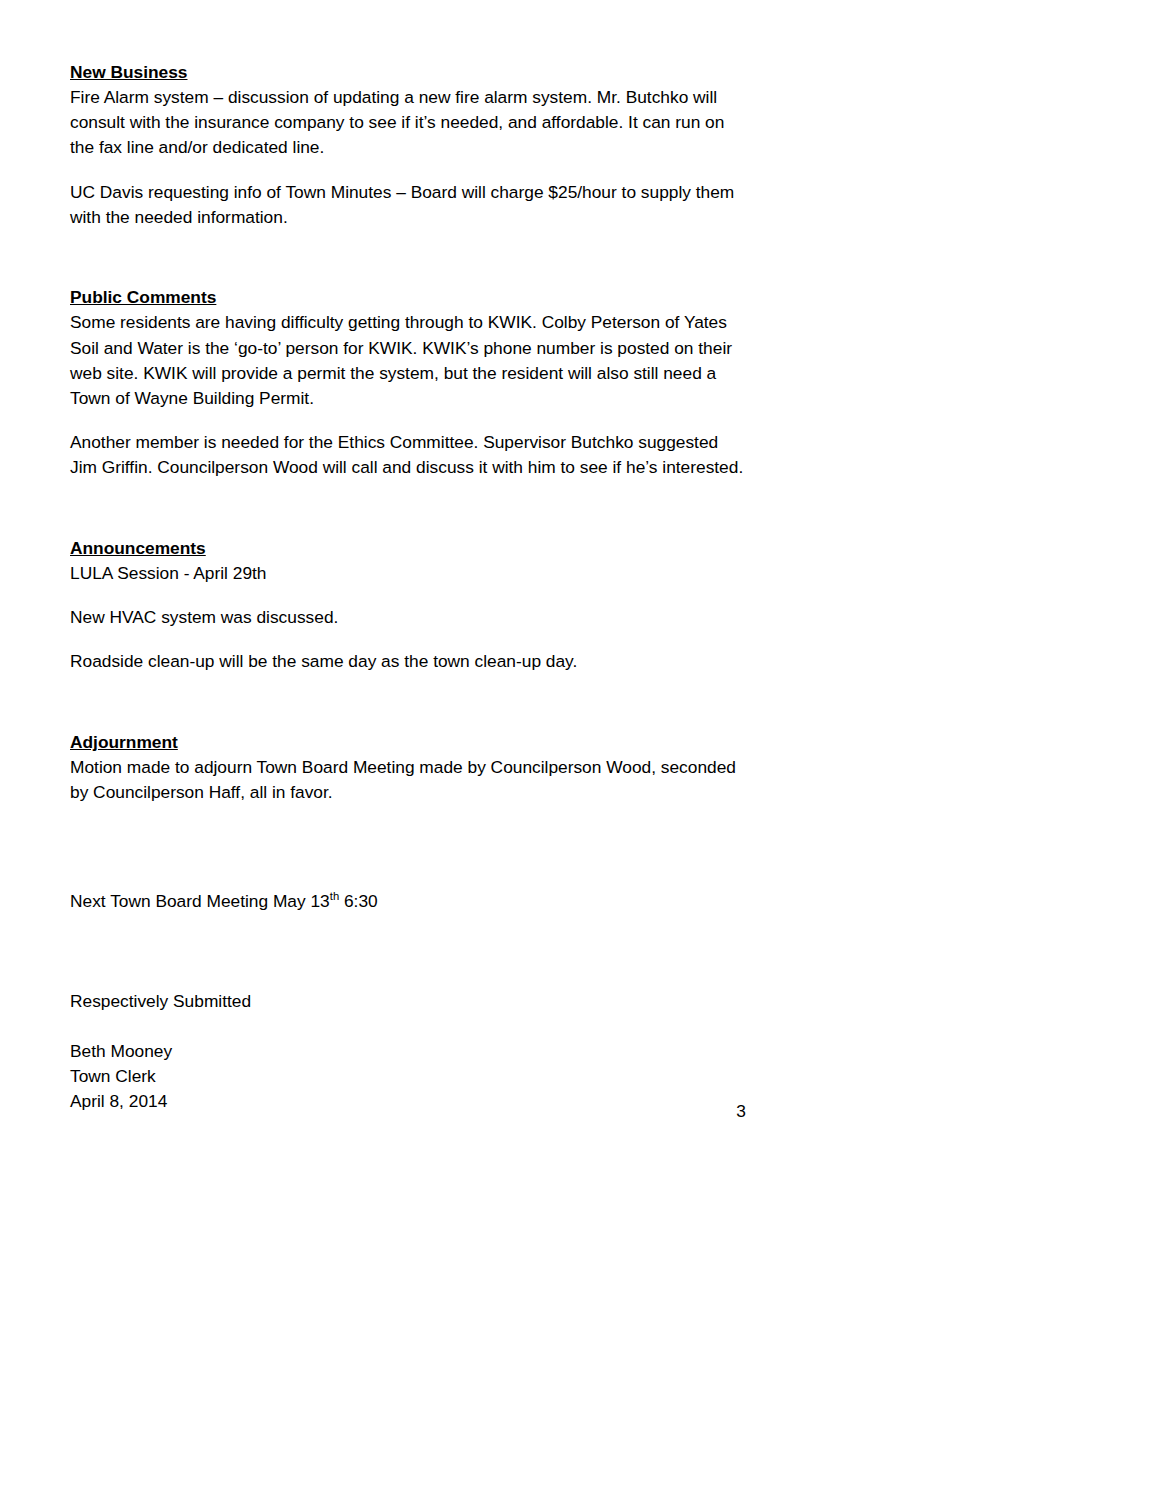New Business
Fire Alarm system – discussion of updating a new fire alarm system. Mr. Butchko will consult with the insurance company to see if it’s needed, and affordable. It can run on the fax line and/or dedicated line.
UC Davis requesting info of Town Minutes – Board will charge $25/hour to supply them with the needed information.
Public Comments
Some residents are having difficulty getting through to KWIK. Colby Peterson of Yates Soil and Water is the ‘go-to’ person for KWIK. KWIK’s phone number is posted on their web site. KWIK will provide a permit the system, but the resident will also still need a Town of Wayne Building Permit.
Another member is needed for the Ethics Committee. Supervisor Butchko suggested Jim Griffin. Councilperson Wood will call and discuss it with him to see if he’s interested.
Announcements
LULA Session - April 29th
New HVAC system was discussed.
Roadside clean-up will be the same day as the town clean-up day.
Adjournment
Motion made to adjourn Town Board Meeting made by Councilperson Wood, seconded by Councilperson Haff, all in favor.
Next Town Board Meeting May 13th 6:30
Respectively Submitted
Beth Mooney
Town Clerk
April 8, 2014
3